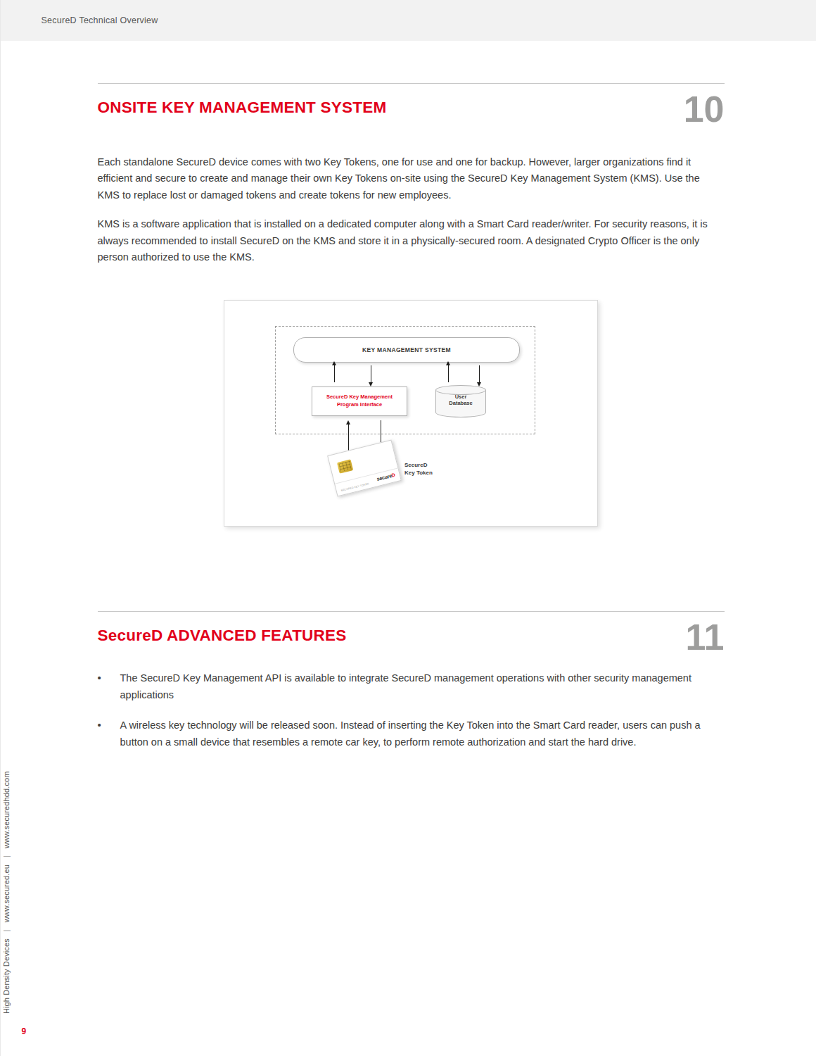SecureD Technical Overview
High Density Devices|www.secured.eu|www.securedhdd.com
9
Onsite Key Management System
10
Each standalone SecureD device comes with two Key Tokens, one for use and one for backup. However, larger organizations find it efficient and secure to create and manage their own Key Tokens on-site using the SecureD Key Management System (KMS). Use the KMS to replace lost or damaged tokens and create tokens for new employees.
KMS is a software application that is installed on a dedicated computer along with a Smart Card reader/writer. For security reasons, it is always recommended to install SecureD on the KMS and store it in a physically-secured room. A designated Crypto Officer is the only person authorized to use the KMS.
KEY MANAGEMENT SYSTEM
SecureD Key Management
Program Interface
User
Database
SECURED KEY TOKEN
secureD
SecureD
Key Token
SecureD ADVANCED FEATURES
11
The SecureD Key Management API is available to integrate SecureD management operations with other security management applications
A wireless key technology will be released soon. Instead of inserting the Key Token into the Smart Card reader, users can push a button on a small device that resembles a remote car key, to perform remote authorization and start the hard drive.